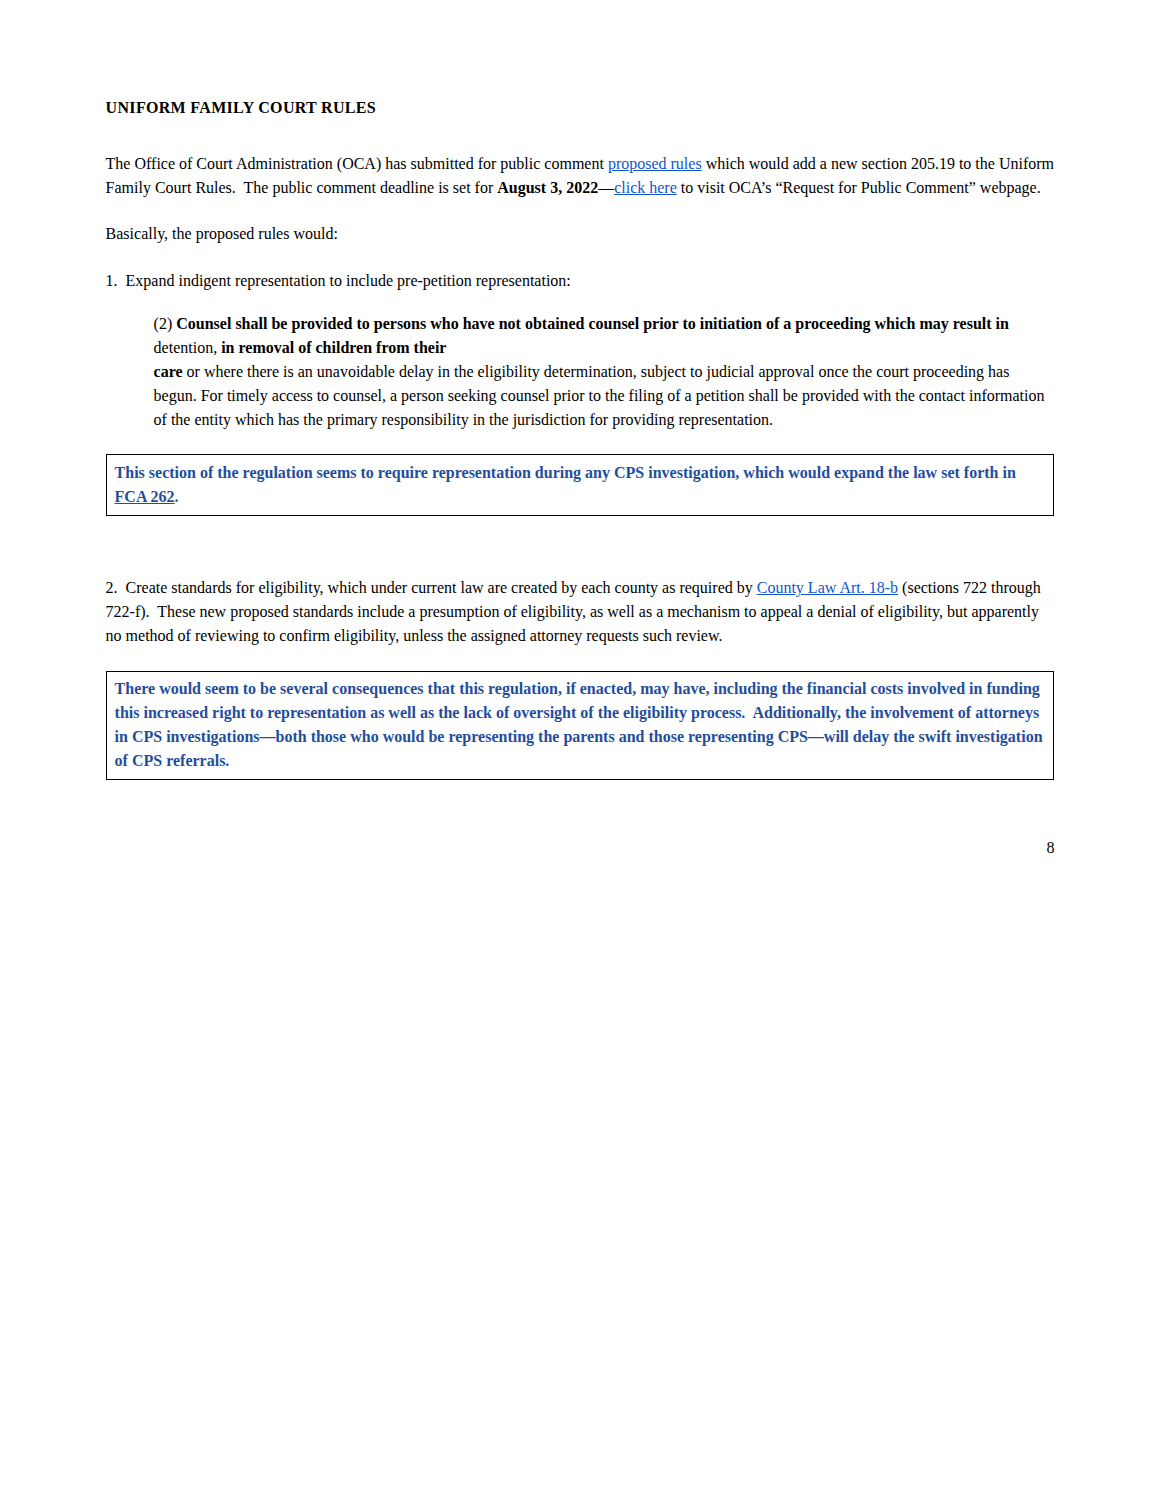UNIFORM FAMILY COURT RULES
The Office of Court Administration (OCA) has submitted for public comment proposed rules which would add a new section 205.19 to the Uniform Family Court Rules. The public comment deadline is set for August 3, 2022—click here to visit OCA’s “Request for Public Comment” webpage.
Basically, the proposed rules would:
1. Expand indigent representation to include pre-petition representation:
(2) Counsel shall be provided to persons who have not obtained counsel prior to initiation of a proceeding which may result in detention, in removal of children from their
care or where there is an unavoidable delay in the eligibility determination, subject to judicial approval once the court proceeding has begun. For timely access to counsel, a person seeking counsel prior to the filing of a petition shall be provided with the contact information of the entity which has the primary responsibility in the jurisdiction for providing representation.
This section of the regulation seems to require representation during any CPS investigation, which would expand the law set forth in FCA 262.
2. Create standards for eligibility, which under current law are created by each county as required by County Law Art. 18-b (sections 722 through 722-f). These new proposed standards include a presumption of eligibility, as well as a mechanism to appeal a denial of eligibility, but apparently no method of reviewing to confirm eligibility, unless the assigned attorney requests such review.
There would seem to be several consequences that this regulation, if enacted, may have, including the financial costs involved in funding this increased right to representation as well as the lack of oversight of the eligibility process. Additionally, the involvement of attorneys in CPS investigations—both those who would be representing the parents and those representing CPS—will delay the swift investigation of CPS referrals.
8